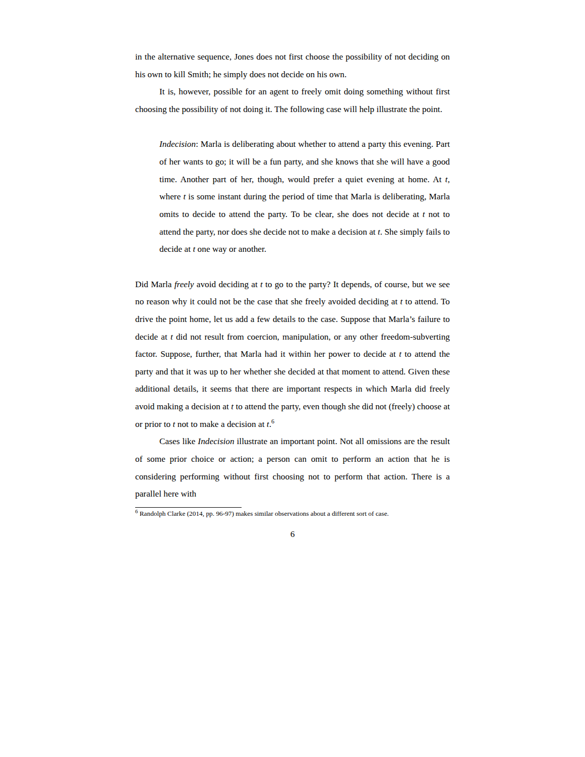in the alternative sequence, Jones does not first choose the possibility of not deciding on his own to kill Smith; he simply does not decide on his own.
It is, however, possible for an agent to freely omit doing something without first choosing the possibility of not doing it. The following case will help illustrate the point.
Indecision: Marla is deliberating about whether to attend a party this evening. Part of her wants to go; it will be a fun party, and she knows that she will have a good time. Another part of her, though, would prefer a quiet evening at home. At t, where t is some instant during the period of time that Marla is deliberating, Marla omits to decide to attend the party. To be clear, she does not decide at t not to attend the party, nor does she decide not to make a decision at t. She simply fails to decide at t one way or another.
Did Marla freely avoid deciding at t to go to the party? It depends, of course, but we see no reason why it could not be the case that she freely avoided deciding at t to attend. To drive the point home, let us add a few details to the case. Suppose that Marla’s failure to decide at t did not result from coercion, manipulation, or any other freedom-subverting factor. Suppose, further, that Marla had it within her power to decide at t to attend the party and that it was up to her whether she decided at that moment to attend. Given these additional details, it seems that there are important respects in which Marla did freely avoid making a decision at t to attend the party, even though she did not (freely) choose at or prior to t not to make a decision at t.6
Cases like Indecision illustrate an important point. Not all omissions are the result of some prior choice or action; a person can omit to perform an action that he is considering performing without first choosing not to perform that action. There is a parallel here with
6 Randolph Clarke (2014, pp. 96-97) makes similar observations about a different sort of case.
6